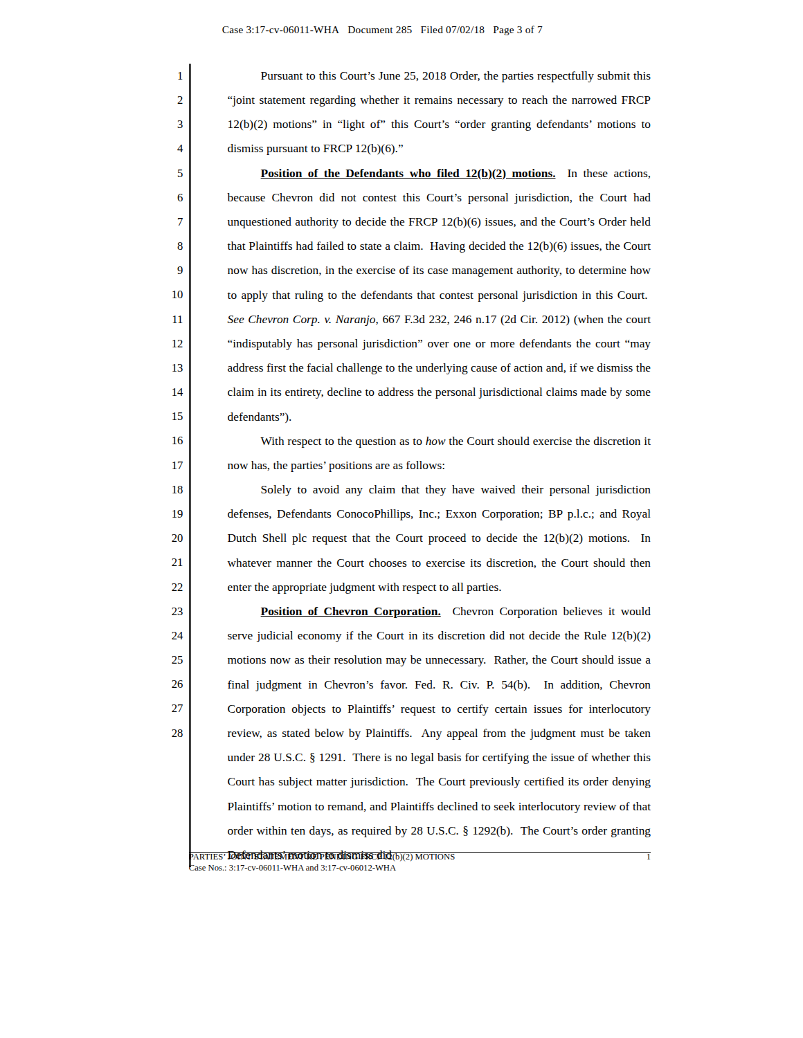Case 3:17-cv-06011-WHA Document 285 Filed 07/02/18 Page 3 of 7
1
2
3
4
5
6
7
8
9
10
11
12
13
14
15
16
17
18
19
20
21
22
23
24
25
26
27
28
Pursuant to this Court’s June 25, 2018 Order, the parties respectfully submit this “joint statement regarding whether it remains necessary to reach the narrowed FRCP 12(b)(2) motions” in “light of” this Court’s “order granting defendants’ motions to dismiss pursuant to FRCP 12(b)(6).”
Position of the Defendants who filed 12(b)(2) motions. In these actions, because Chevron did not contest this Court’s personal jurisdiction, the Court had unquestioned authority to decide the FRCP 12(b)(6) issues, and the Court’s Order held that Plaintiffs had failed to state a claim. Having decided the 12(b)(6) issues, the Court now has discretion, in the exercise of its case management authority, to determine how to apply that ruling to the defendants that contest personal jurisdiction in this Court. See Chevron Corp. v. Naranjo, 667 F.3d 232, 246 n.17 (2d Cir. 2012) (when the court “indisputably has personal jurisdiction” over one or more defendants the court “may address first the facial challenge to the underlying cause of action and, if we dismiss the claim in its entirety, decline to address the personal jurisdictional claims made by some defendants”).
With respect to the question as to how the Court should exercise the discretion it now has, the parties’ positions are as follows:
Solely to avoid any claim that they have waived their personal jurisdiction defenses, Defendants ConocoPhillips, Inc.; Exxon Corporation; BP p.l.c.; and Royal Dutch Shell plc request that the Court proceed to decide the 12(b)(2) motions. In whatever manner the Court chooses to exercise its discretion, the Court should then enter the appropriate judgment with respect to all parties.
Position of Chevron Corporation. Chevron Corporation believes it would serve judicial economy if the Court in its discretion did not decide the Rule 12(b)(2) motions now as their resolution may be unnecessary. Rather, the Court should issue a final judgment in Chevron’s favor. Fed. R. Civ. P. 54(b). In addition, Chevron Corporation objects to Plaintiffs’ request to certify certain issues for interlocutory review, as stated below by Plaintiffs. Any appeal from the judgment must be taken under 28 U.S.C. § 1291. There is no legal basis for certifying the issue of whether this Court has subject matter jurisdiction. The Court previously certified its order denying Plaintiffs’ motion to remand, and Plaintiffs declined to seek interlocutory review of that order within ten days, as required by 28 U.S.C. § 1292(b). The Court’s order granting Defendants’ motion to dismiss did
PARTIES’ JOINT STATEMENT RE PENDING FRCP 12(b)(2) MOTIONS 1
Case Nos.: 3:17-cv-06011-WHA and 3:17-cv-06012-WHA